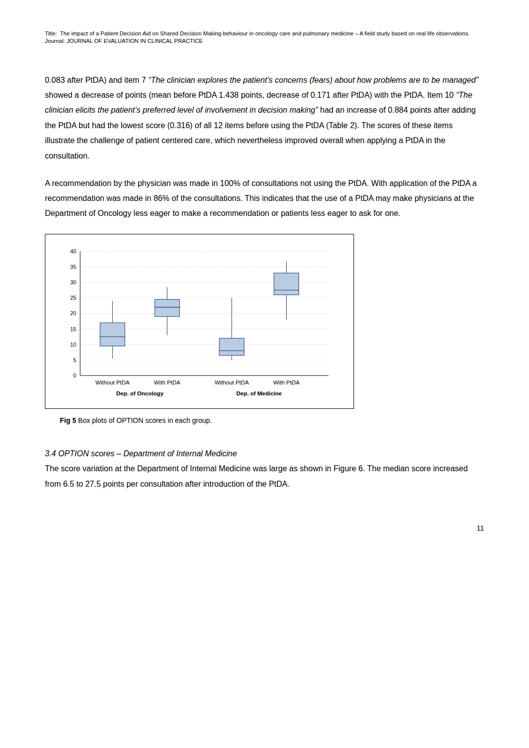Title: The impact of a Patient Decision Aid on Shared Decision Making behaviour in oncology care and pulmonary medicine – A field study based on real life observations.
Journal: JOURNAL OF EVALUATION IN CLINICAL PRACTICE
0.083 after PtDA) and item 7 “The clinician explores the patient’s concerns (fears) about how problems are to be managed” showed a decrease of points (mean before PtDA 1.438 points, decrease of 0.171 after PtDA) with the PtDA. Item 10 “The clinician elicits the patient’s preferred level of involvement in decision making” had an increase of 0.884 points after adding the PtDA but had the lowest score (0.316) of all 12 items before using the PtDA (Table 2). The scores of these items illustrate the challenge of patient centered care, which nevertheless improved overall when applying a PtDA in the consultation.
A recommendation by the physician was made in 100% of consultations not using the PtDA. With application of the PtDA a recommendation was made in 86% of the consultations. This indicates that the use of a PtDA may make physicians at the Department of Oncology less eager to make a recommendation or patients less eager to ask for one.
40 35 30 25 20 15 10 5 0 Without PtDA With PtDA Without PtDA With PtDA Dep. of Oncology Dep. of Medicine
Fig 5 Box plots of OPTION scores in each group.
3.4 OPTION scores – Department of Internal Medicine
The score variation at the Department of Internal Medicine was large as shown in Figure 6. The median score increased from 6.5 to 27.5 points per consultation after introduction of the PtDA.
11